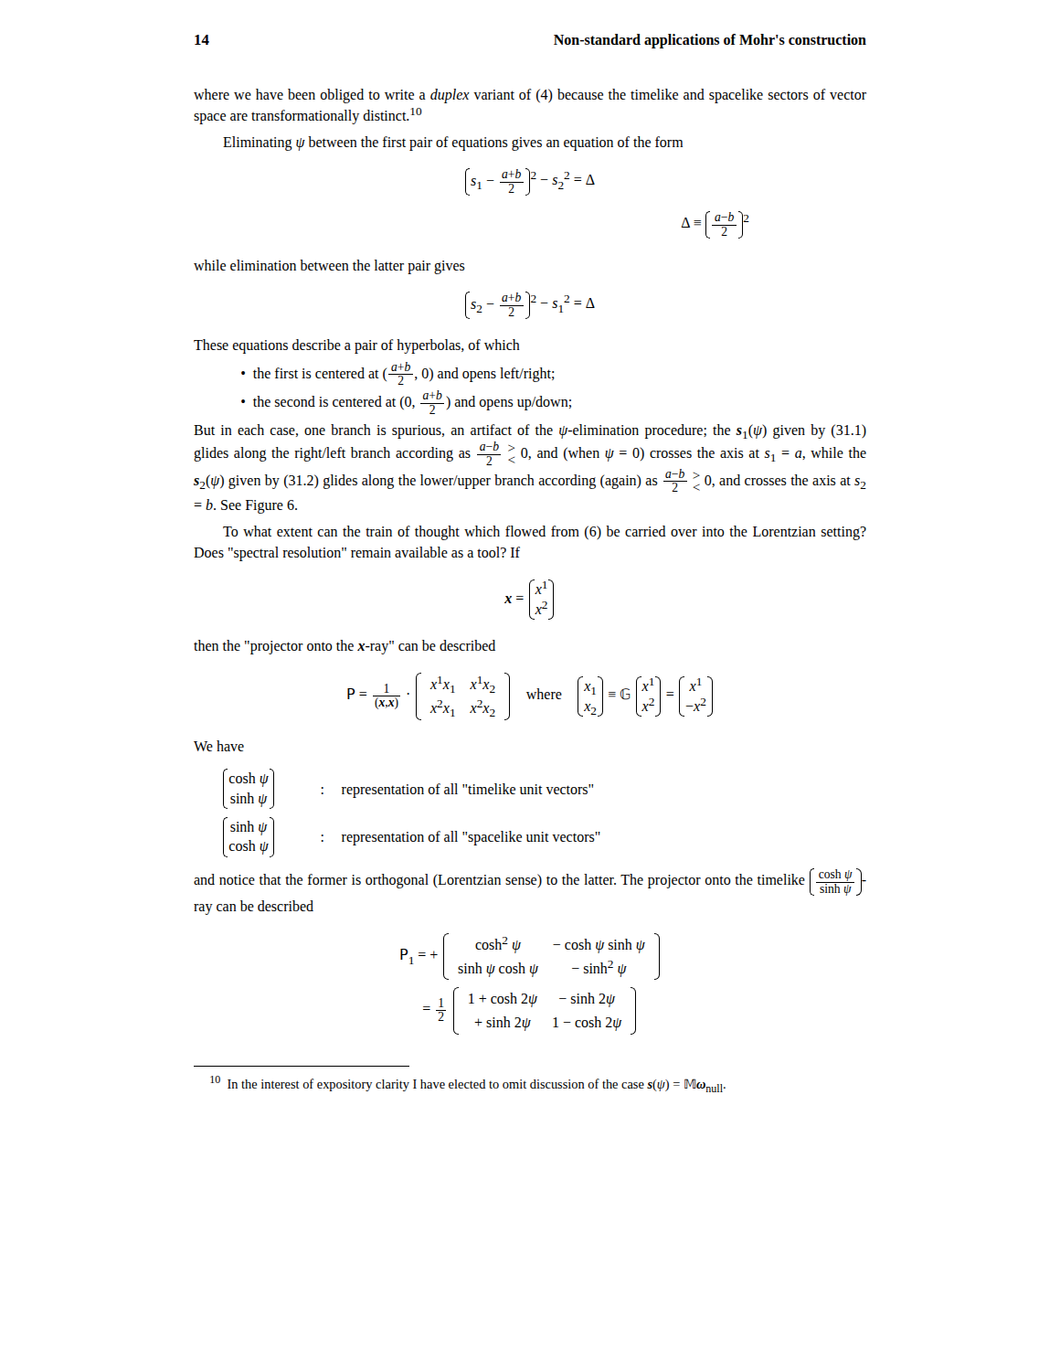14 Non-standard applications of Mohr's construction
where we have been obliged to write a duplex variant of (4) because the timelike and spacelike sectors of vector space are transformationally distinct.10
Eliminating ψ between the first pair of equations gives an equation of the form
s1 − a+b 22 − s22 = Δ
Δ ≡ a−b 22
while elimination between the latter pair gives
s2 − a+b 22 − s12 = Δ
These equations describe a pair of hyperbolas, of which
the first is centered at (a+b 2, 0) and opens left/right;
the second is centered at (0, a+b 2) and opens up/down;
But in each case, one branch is spurious, an artifact of the ψ-elimination procedure; the s1(ψ) given by (31.1) glides along the right/left branch according as a−b 2 >< 0, and (when ψ = 0) crosses the axis at s1 = a, while the s2(ψ) given by (31.2) glides along the lower/upper branch according (again) as a−b 2 >< 0, and crosses the axis at s2 = b. See Figure 6.
To what extent can the train of thought which flowed from (6) be carried over into the Lorentzian setting? Does "spectral resolution" remain available as a tool? If
x = x1 x2
then the "projector onto the x-ray" can be described
𝖯 = 1(x,x) ·
| x 1 x 1 | x 1 x 2 |
| x 2 x 1 | x 2 x 2 |
where x1 x2 ≡ 𝔾 x1 x2 = x1−x2
We have
cosh ψ sinh ψ : representation of all "timelike unit vectors"
sinh ψ cosh ψ : representation of all "spacelike unit vectors"
and notice that the former is orthogonal (Lorentzian sense) to the latter. The projector onto the timelike cosh ψ sinh ψ-ray can be described
𝖯1 = +
| cosh 2 ψ | − cosh ψ sinh ψ |
| sinh ψ cosh ψ | − sinh 2 ψ |
= 12
| 1 + cosh 2 ψ | − sinh 2 ψ |
| + sinh 2 ψ | 1 − cosh 2 ψ |
10 In the interest of expository clarity I have elected to omit discussion of the case s(ψ) = 𝕄ωnull.